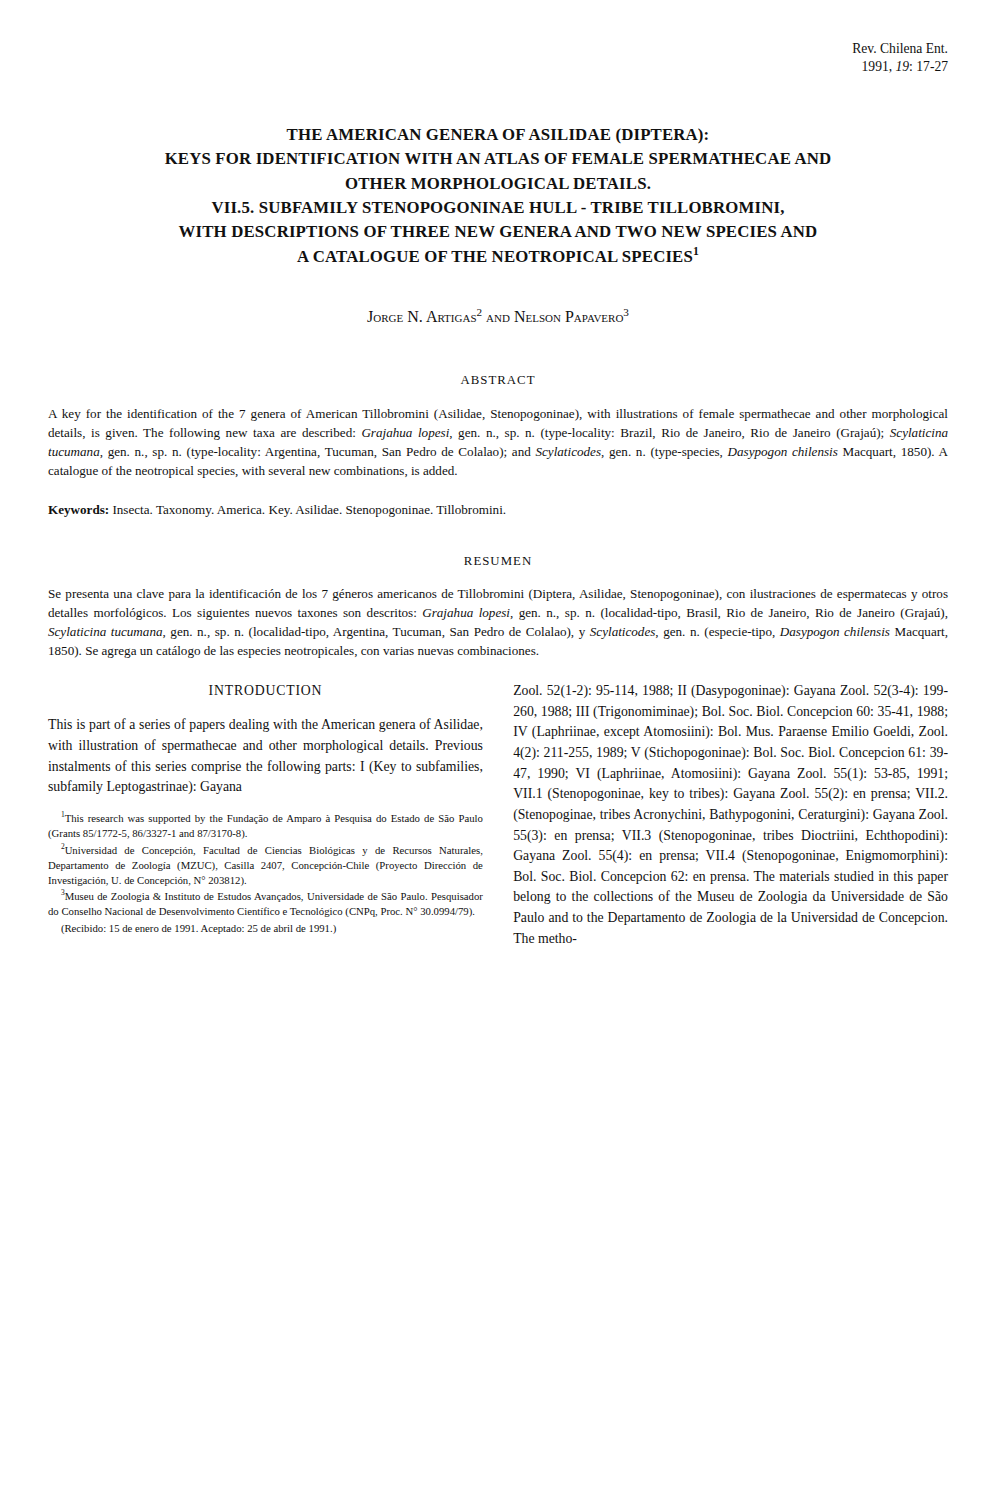Rev. Chilena Ent.
1991, 19: 17-27
The American Genera of Asilidae (Diptera):
Keys for Identification with an Atlas of Female Spermathecae and
Other Morphological Details.
VII.5. Subfamily Stenopogoninae Hull - Tribe Tillobromini,
with Descriptions of Three New Genera and Two New Species and
a Catalogue of the Neotropical Species1
Jorge N. Artigas2 and Nelson Papavero3
Abstract
A key for the identification of the 7 genera of American Tillobromini (Asilidae, Stenopogoninae), with illustrations of female spermathecae and other morphological details, is given. The following new taxa are described: Grajahua lopesi, gen. n., sp. n. (type-locality: Brazil, Rio de Janeiro, Rio de Janeiro (Grajaú); Scylaticina tucumana, gen. n., sp. n. (type-locality: Argentina, Tucuman, San Pedro de Colalao); and Scylaticodes, gen. n. (type-species, Dasypogon chilensis Macquart, 1850). A catalogue of the neotropical species, with several new combinations, is added.
Keywords: Insecta. Taxonomy. America. Key. Asilidae. Stenopogoninae. Tillobromini.
Resumen
Se presenta una clave para la identificación de los 7 géneros americanos de Tillobromini (Diptera, Asilidae, Stenopogoninae), con ilustraciones de espermatecas y otros detalles morfológicos. Los siguientes nuevos taxones son descritos: Grajahua lopesi, gen. n., sp. n. (localidad-tipo, Brasil, Rio de Janeiro, Rio de Janeiro (Grajaú), Scylaticina tucumana, gen. n., sp. n. (localidad-tipo, Argentina, Tucuman, San Pedro de Colalao), y Scylaticodes, gen. n. (especie-tipo, Dasypogon chilensis Macquart, 1850). Se agrega un catálogo de las especies neotropicales, con varias nuevas combinaciones.
Introduction
This is part of a series of papers dealing with the American genera of Asilidae, with illustration of spermathecae and other morphological details. Previous instalments of this series comprise the following parts: I (Key to subfamilies, subfamily Leptogastrinae): Gayana
1This research was supported by the Fundação de Amparo à Pesquisa do Estado de São Paulo (Grants 85/1772-5, 86/3327-1 and 87/3170-8).
2Universidad de Concepción, Facultad de Ciencias Biológicas y de Recursos Naturales, Departamento de Zoología (MZUC), Casilla 2407, Concepción-Chile (Proyecto Dirección de Investigación, U. de Concepción, N° 203812).
3Museu de Zoologia & Instituto de Estudos Avançados, Universidade de São Paulo. Pesquisador do Conselho Nacional de Desenvolvimento Científico e Tecnológico (CNPq, Proc. N° 30.0994/79).
(Recibido: 15 de enero de 1991. Aceptado: 25 de abril de 1991.)
Zool. 52(1-2): 95-114, 1988; II (Dasypogoninae): Gayana Zool. 52(3-4): 199-260, 1988; III (Trigonomiminae); Bol. Soc. Biol. Concepcion 60: 35-41, 1988; IV (Laphriinae, except Atomosiini): Bol. Mus. Paraense Emilio Goeldi, Zool. 4(2): 211-255, 1989; V (Stichopogoninae): Bol. Soc. Biol. Concepcion 61: 39-47, 1990; VI (Laphriinae, Atomosiini): Gayana Zool. 55(1): 53-85, 1991; VII.1 (Stenopogoninae, key to tribes): Gayana Zool. 55(2): en prensa; VII.2. (Stenopoginae, tribes Acronychini, Bathypogonini, Ceraturgini): Gayana Zool. 55(3): en prensa; VII.3 (Stenopogoninae, tribes Dioctriini, Echthopodini): Gayana Zool. 55(4): en prensa; VII.4 (Stenopogoninae, Enigmomorphini): Bol. Soc. Biol. Concepcion 62: en prensa. The materials studied in this paper belong to the collections of the Museu de Zoologia da Universidade de São Paulo and to the Departamento de Zoologia de la Universidad de Concepcion. The metho-